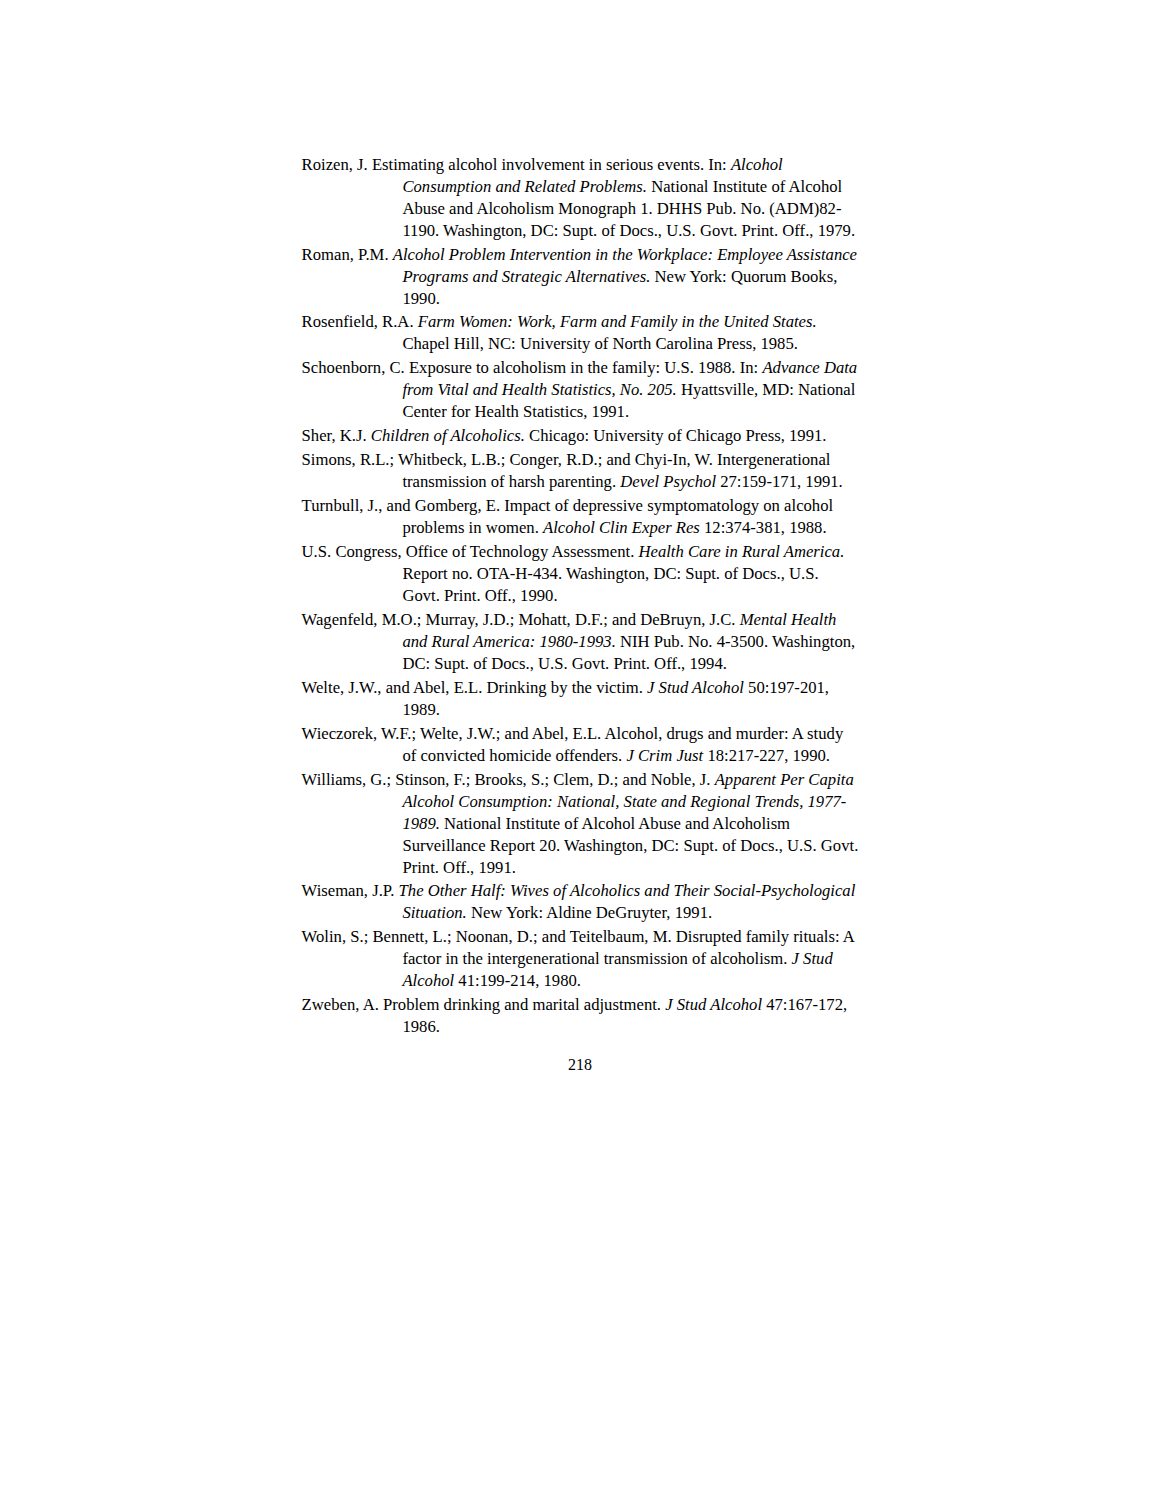Roizen, J. Estimating alcohol involvement in serious events. In: Alcohol Consumption and Related Problems. National Institute of Alcohol Abuse and Alcoholism Monograph 1. DHHS Pub. No. (ADM)82-1190. Washington, DC: Supt. of Docs., U.S. Govt. Print. Off., 1979.
Roman, P.M. Alcohol Problem Intervention in the Workplace: Employee Assistance Programs and Strategic Alternatives. New York: Quorum Books, 1990.
Rosenfield, R.A. Farm Women: Work, Farm and Family in the United States. Chapel Hill, NC: University of North Carolina Press, 1985.
Schoenborn, C. Exposure to alcoholism in the family: U.S. 1988. In: Advance Data from Vital and Health Statistics, No. 205. Hyattsville, MD: National Center for Health Statistics, 1991.
Sher, K.J. Children of Alcoholics. Chicago: University of Chicago Press, 1991.
Simons, R.L.; Whitbeck, L.B.; Conger, R.D.; and Chyi-In, W. Intergenerational transmission of harsh parenting. Devel Psychol 27:159-171, 1991.
Turnbull, J., and Gomberg, E. Impact of depressive symptomatology on alcohol problems in women. Alcohol Clin Exper Res 12:374-381, 1988.
U.S. Congress, Office of Technology Assessment. Health Care in Rural America. Report no. OTA-H-434. Washington, DC: Supt. of Docs., U.S. Govt. Print. Off., 1990.
Wagenfeld, M.O.; Murray, J.D.; Mohatt, D.F.; and DeBruyn, J.C. Mental Health and Rural America: 1980-1993. NIH Pub. No. 4-3500. Washington, DC: Supt. of Docs., U.S. Govt. Print. Off., 1994.
Welte, J.W., and Abel, E.L. Drinking by the victim. J Stud Alcohol 50:197-201, 1989.
Wieczorek, W.F.; Welte, J.W.; and Abel, E.L. Alcohol, drugs and murder: A study of convicted homicide offenders. J Crim Just 18:217-227, 1990.
Williams, G.; Stinson, F.; Brooks, S.; Clem, D.; and Noble, J. Apparent Per Capita Alcohol Consumption: National, State and Regional Trends, 1977-1989. National Institute of Alcohol Abuse and Alcoholism Surveillance Report 20. Washington, DC: Supt. of Docs., U.S. Govt. Print. Off., 1991.
Wiseman, J.P. The Other Half: Wives of Alcoholics and Their Social-Psychological Situation. New York: Aldine DeGruyter, 1991.
Wolin, S.; Bennett, L.; Noonan, D.; and Teitelbaum, M. Disrupted family rituals: A factor in the intergenerational transmission of alcoholism. J Stud Alcohol 41:199-214, 1980.
Zweben, A. Problem drinking and marital adjustment. J Stud Alcohol 47:167-172, 1986.
218